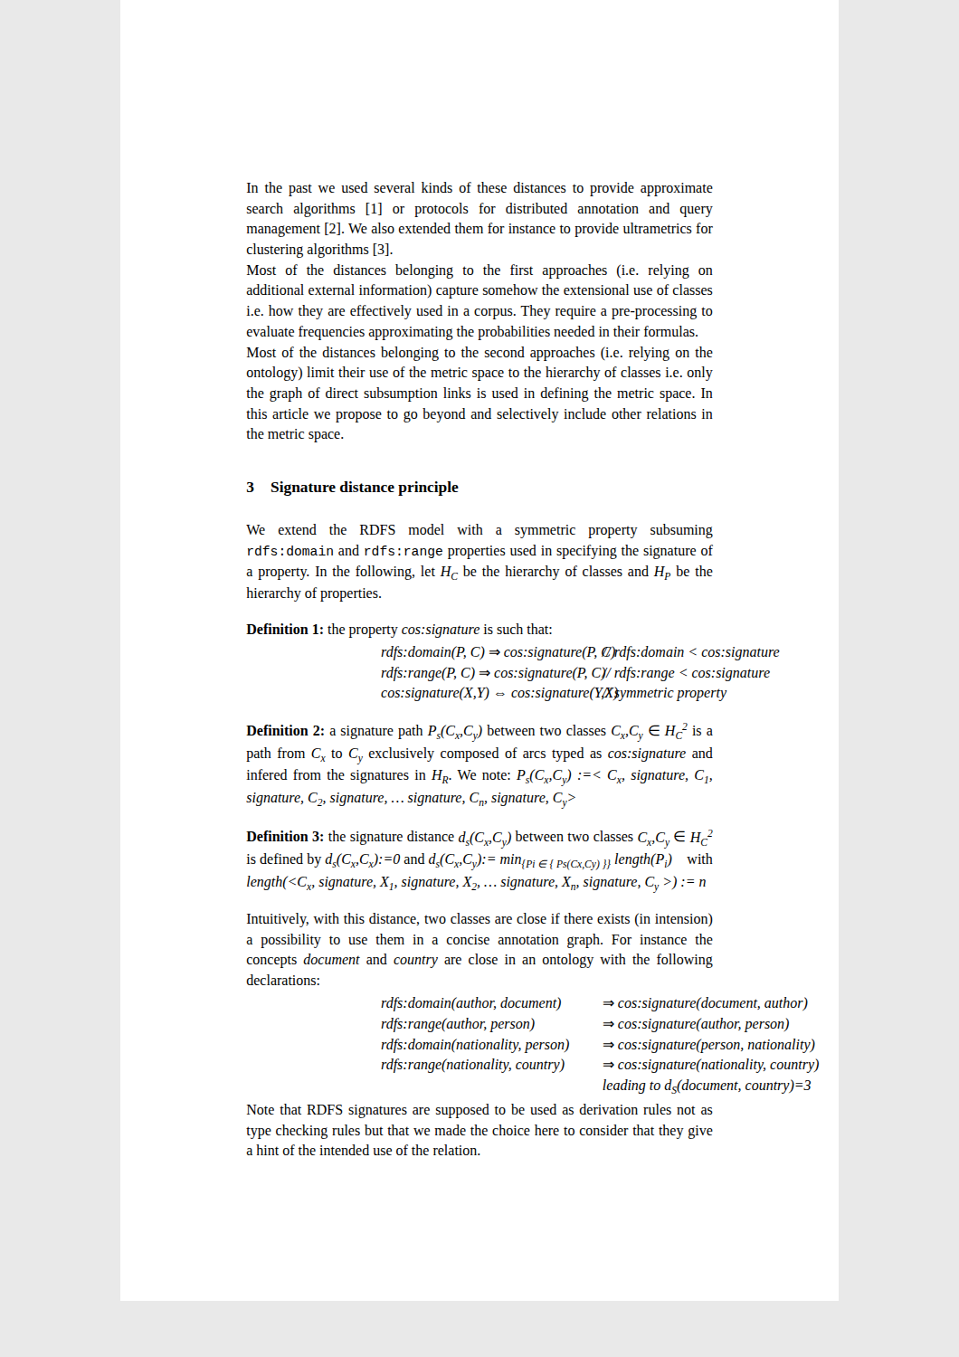In the past we used several kinds of these distances to provide approximate search algorithms [1] or protocols for distributed annotation and query management [2]. We also extended them for instance to provide ultrametrics for clustering algorithms [3].
Most of the distances belonging to the first approaches (i.e. relying on additional external information) capture somehow the extensional use of classes i.e. how they are effectively used in a corpus. They require a pre-processing to evaluate frequencies approximating the probabilities needed in their formulas.
Most of the distances belonging to the second approaches (i.e. relying on the ontology) limit their use of the metric space to the hierarchy of classes i.e. only the graph of direct subsumption links is used in defining the metric space. In this article we propose to go beyond and selectively include other relations in the metric space.
3 Signature distance principle
We extend the RDFS model with a symmetric property subsuming rdfs:domain and rdfs:range properties used in specifying the signature of a property. In the following, let HC be the hierarchy of classes and HP be the hierarchy of properties.
Definition 1: the property cos:signature is such that:
rdfs:domain(P, C) ⇒ cos:signature(P, C)// rdfs:domain < cos:signature rdfs:range(P, C) ⇒ cos:signature(P, C)// rdfs:range < cos:signature cos:signature(X,Y) ⇔ cos:signature(Y,X)// symmetric property
Definition 2: a signature path Ps(Cx,Cy) between two classes Cx,Cy ∈ HC 2 is a path from Cx to Cy exclusively composed of arcs typed as cos:signature and infered from the signatures in HR. We note: Ps(Cx,Cy) :=< Cx, signature, C1, signature, C2, signature, … signature, Cn, signature, Cy>
Definition 3: the signature distance ds(Cx,Cy) between two classes Cx,Cy ∈ HC 2 is defined by ds(Cx,Cx):=0 and ds(Cx,Cy):= min{Pi ∈ { Ps(Cx,Cy) }} length(Pi) with length(<Cx, signature, X1, signature, X2, … signature, Xn, signature, Cy >) := n
Intuitively, with this distance, two classes are close if there exists (in intension) a possibility to use them in a concise annotation graph. For instance the concepts document and country are close in an ontology with the following declarations:
rdfs:domain(author, document)⇒ cos:signature(document, author) rdfs:range(author, person)⇒ cos:signature(author, person) rdfs:domain(nationality, person)⇒ cos:signature(person, nationality) rdfs:range(nationality, country)⇒ cos:signature(nationality, country) leading to dS(document, country)=3
Note that RDFS signatures are supposed to be used as derivation rules not as type checking rules but that we made the choice here to consider that they give a hint of the intended use of the relation.